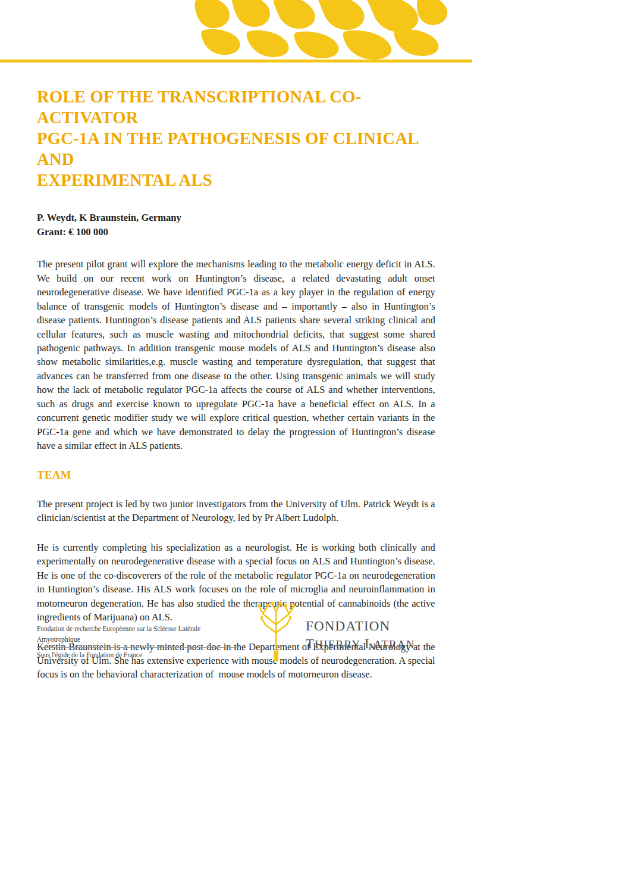Role of the transcriptional co-activator
PGC-1a in the pathogenesis of clinical and
experimental ALS
P. Weydt, K Braunstein, Germany
Grant: € 100 000
The present pilot grant will explore the mechanisms leading to the metabolic energy deficit in ALS. We build on our recent work on Huntington’s disease, a related devastating adult onset neurodegenerative disease. We have identified PGC-1a as a key player in the regulation of energy balance of transgenic models of Huntington’s disease and – importantly – also in Huntington’s disease patients. Huntington’s disease patients and ALS patients share several striking clinical and cellular features, such as muscle wasting and mitochondrial deficits, that suggest some shared pathogenic pathways. In addition transgenic mouse models of ALS and Huntington’s disease also show metabolic similarities,e.g. muscle wasting and temperature dysregulation, that suggest that advances can be transferred from one disease to the other. Using transgenic animals we will study how the lack of metabolic regulator PGC-1a affects the course of ALS and whether interventions, such as drugs and exercise known to upregulate PGC-1a have a beneficial effect on ALS. In a concurrent genetic modifier study we will explore critical question, whether certain variants in the PGC-1a gene and which we have demonstrated to delay the progression of Huntington’s disease have a similar effect in ALS patients.
Team
The present project is led by two junior investigators from the University of Ulm. Patrick Weydt is a clinician/scientist at the Department of Neurology, led by Pr Albert Ludolph.
He is currently completing his specialization as a neurologist. He is working both clinically and experimentally on neurodegenerative disease with a special focus on ALS and Huntington’s disease. He is one of the co-discoverers of the role of the metabolic regulator PGC-1a on neurodegeneration in Huntington’s disease. His ALS work focuses on the role of microglia and neuroinflammation in motorneuron degeneration. He has also studied the therapeutic potential of cannabinoids (the active ingredients of Marijuana) on ALS.
Kerstin Braunstein is a newly minted post-doc in the Departement of Experimental Neurology at the University of Ulm. She has extensive experience with mouse models of neurodegeneration. A special focus is on the behavioral characterization of mouse models of motorneuron disease.
Fondation de recherche Européenne sur la Sclérose Latérale Amyotrophique Sous l'égide de la Fondation de France
FONDATION THIERRY LATRAN